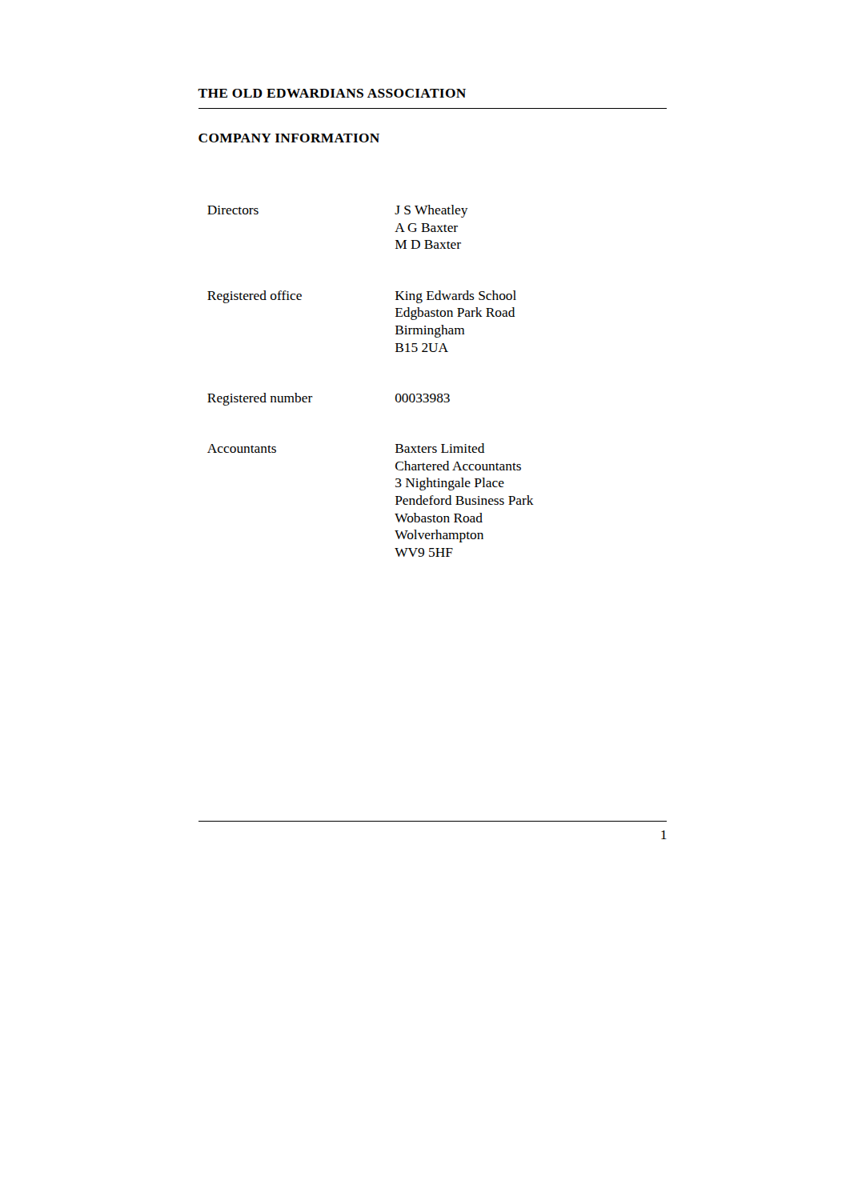THE OLD EDWARDIANS ASSOCIATION
COMPANY INFORMATION
| Directors | J S Wheatley A G Baxter M D Baxter |
| Registered office | King Edwards School Edgbaston Park Road Birmingham B15 2UA |
| Registered number | 00033983 |
| Accountants | Baxters Limited Chartered Accountants 3 Nightingale Place Pendeford Business Park Wobaston Road Wolverhampton WV9 5HF |
1